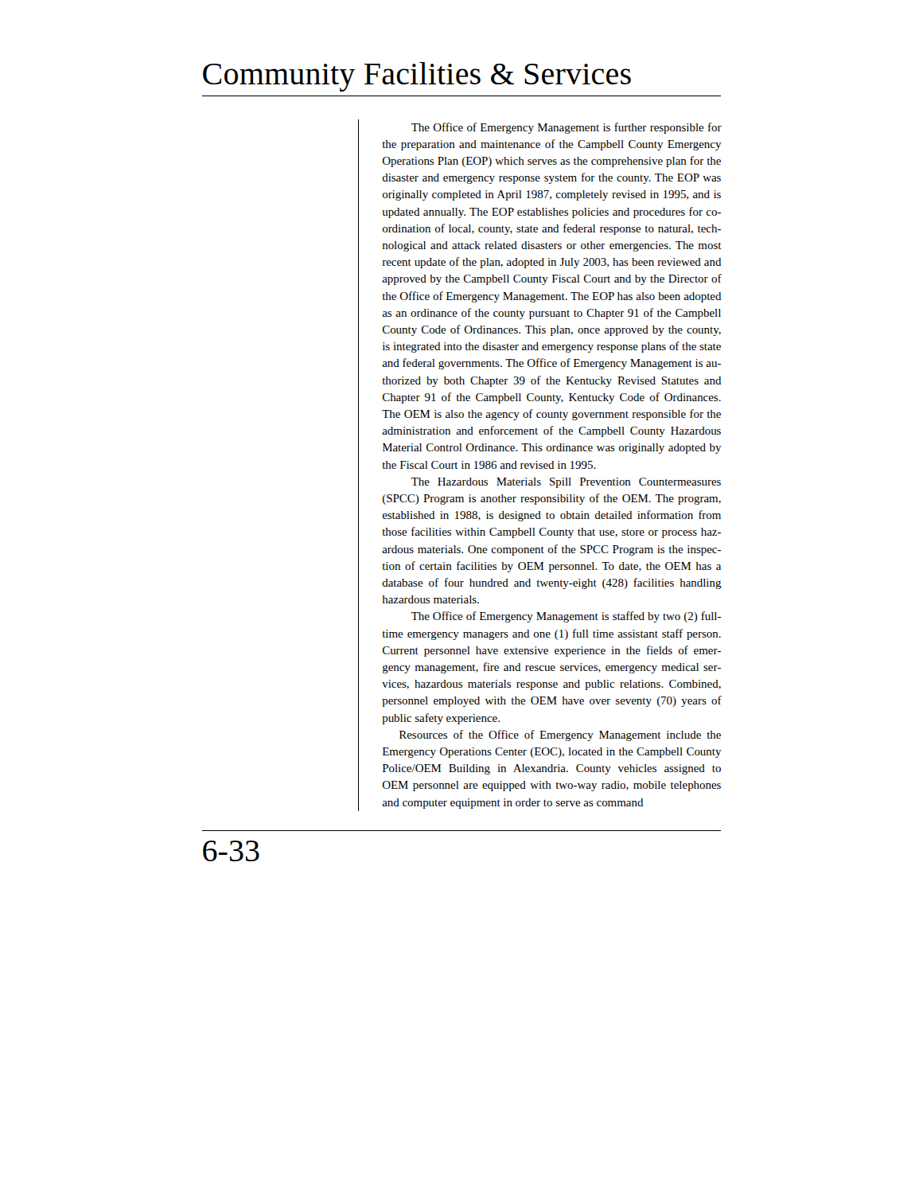Community Facilities & Services
The Office of Emergency Management is further responsible for the preparation and maintenance of the Campbell County Emergency Operations Plan (EOP) which serves as the comprehensive plan for the disaster and emergency response system for the county. The EOP was originally completed in April 1987, completely revised in 1995, and is updated annually. The EOP establishes policies and procedures for coordination of local, county, state and federal response to natural, technological and attack related disasters or other emergencies. The most recent update of the plan, adopted in July 2003, has been reviewed and approved by the Campbell County Fiscal Court and by the Director of the Office of Emergency Management. The EOP has also been adopted as an ordinance of the county pursuant to Chapter 91 of the Campbell County Code of Ordinances. This plan, once approved by the county, is integrated into the disaster and emergency response plans of the state and federal governments. The Office of Emergency Management is authorized by both Chapter 39 of the Kentucky Revised Statutes and Chapter 91 of the Campbell County, Kentucky Code of Ordinances. The OEM is also the agency of county government responsible for the administration and enforcement of the Campbell County Hazardous Material Control Ordinance. This ordinance was originally adopted by the Fiscal Court in 1986 and revised in 1995.
The Hazardous Materials Spill Prevention Countermeasures (SPCC) Program is another responsibility of the OEM. The program, established in 1988, is designed to obtain detailed information from those facilities within Campbell County that use, store or process hazardous materials. One component of the SPCC Program is the inspection of certain facilities by OEM personnel. To date, the OEM has a database of four hundred and twenty-eight (428) facilities handling hazardous materials.
The Office of Emergency Management is staffed by two (2) full-time emergency managers and one (1) full time assistant staff person. Current personnel have extensive experience in the fields of emergency management, fire and rescue services, emergency medical services, hazardous materials response and public relations. Combined, personnel employed with the OEM have over seventy (70) years of public safety experience.
Resources of the Office of Emergency Management include the Emergency Operations Center (EOC), located in the Campbell County Police/OEM Building in Alexandria. County vehicles assigned to OEM personnel are equipped with two-way radio, mobile telephones and computer equipment in order to serve as command
6-33